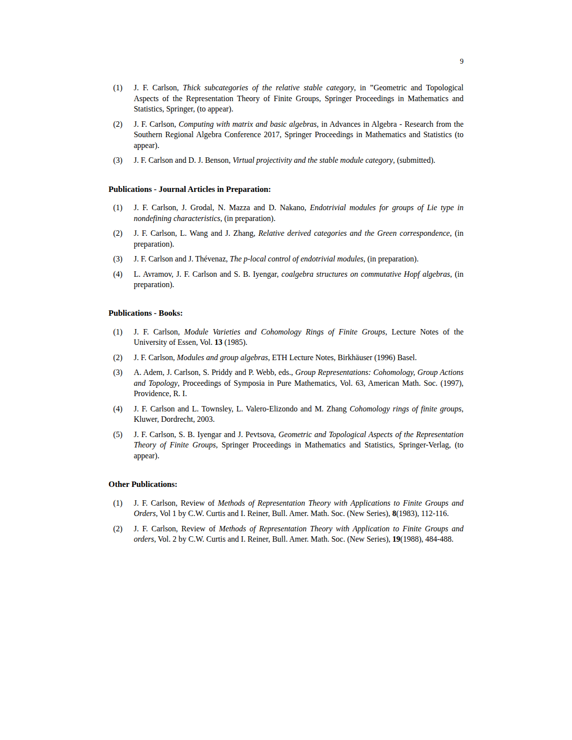9
J. F. Carlson, Thick subcategories of the relative stable category, in ”Geometric and Topological Aspects of the Representation Theory of Finite Groups, Springer Proceedings in Mathematics and Statistics, Springer, (to appear).
J. F. Carlson, Computing with matrix and basic algebras, in Advances in Algebra - Research from the Southern Regional Algebra Conference 2017, Springer Proceedings in Mathematics and Statistics (to appear).
J. F. Carlson and D. J. Benson, Virtual projectivity and the stable module category, (submitted).
Publications - Journal Articles in Preparation:
J. F. Carlson, J. Grodal, N. Mazza and D. Nakano, Endotrivial modules for groups of Lie type in nondefining characteristics, (in preparation).
J. F. Carlson, L. Wang and J. Zhang, Relative derived categories and the Green correspondence, (in preparation).
J. F. Carlson and J. Thévenaz, The p-local control of endotrivial modules, (in preparation).
L. Avramov, J. F. Carlson and S. B. Iyengar, coalgebra structures on commutative Hopf algebras, (in preparation).
Publications - Books:
J. F. Carlson, Module Varieties and Cohomology Rings of Finite Groups, Lecture Notes of the University of Essen, Vol. 13 (1985).
J. F. Carlson, Modules and group algebras, ETH Lecture Notes, Birkhäuser (1996) Basel.
A. Adem, J. Carlson, S. Priddy and P. Webb, eds., Group Representations: Cohomology, Group Actions and Topology, Proceedings of Symposia in Pure Mathematics, Vol. 63, American Math. Soc. (1997), Providence, R. I.
J. F. Carlson and L. Townsley, L. Valero-Elizondo and M. Zhang Cohomology rings of finite groups, Kluwer, Dordrecht, 2003.
J. F. Carlson, S. B. Iyengar and J. Pevtsova, Geometric and Topological Aspects of the Representation Theory of Finite Groups, Springer Proceedings in Mathematics and Statistics, Springer-Verlag, (to appear).
Other Publications:
J. F. Carlson, Review of Methods of Representation Theory with Applications to Finite Groups and Orders, Vol 1 by C.W. Curtis and I. Reiner, Bull. Amer. Math. Soc. (New Series), 8(1983), 112-116.
J. F. Carlson, Review of Methods of Representation Theory with Application to Finite Groups and orders, Vol. 2 by C.W. Curtis and I. Reiner, Bull. Amer. Math. Soc. (New Series), 19(1988), 484-488.